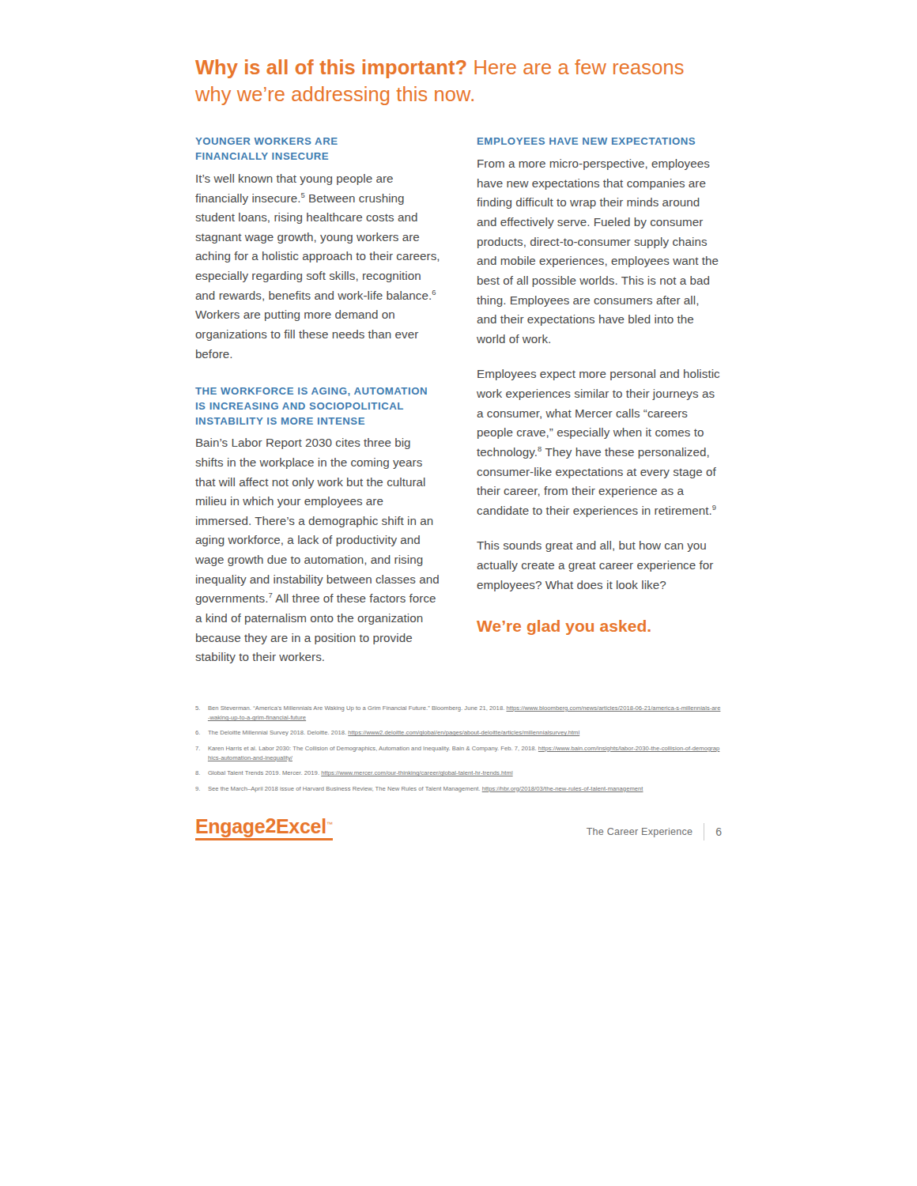Why is all of this important? Here are a few reasons why we’re addressing this now.
Younger workers are
financially insecure
It’s well known that young people are financially insecure.5 Between crushing student loans, rising healthcare costs and stagnant wage growth, young workers are aching for a holistic approach to their careers, especially regarding soft skills, recognition and rewards, benefits and work-life balance.6 Workers are putting more demand on organizations to fill these needs than ever before.
The workforce is aging, automation is increasing and sociopolitical instability is more intense
Bain’s Labor Report 2030 cites three big shifts in the workplace in the coming years that will affect not only work but the cultural milieu in which your employees are immersed. There’s a demographic shift in an aging workforce, a lack of productivity and wage growth due to automation, and rising inequality and instability between classes and governments.7 All three of these factors force a kind of paternalism onto the organization because they are in a position to provide stability to their workers.
Employees have new expectations
From a more micro-perspective, employees have new expectations that companies are finding difficult to wrap their minds around and effectively serve. Fueled by consumer products, direct-to-consumer supply chains and mobile experiences, employees want the best of all possible worlds. This is not a bad thing. Employees are consumers after all, and their expectations have bled into the world of work.
Employees expect more personal and holistic work experiences similar to their journeys as a consumer, what Mercer calls “careers people crave,” especially when it comes to technology.8 They have these personalized, consumer-like expectations at every stage of their career, from their experience as a candidate to their experiences in retirement.9
This sounds great and all, but how can you actually create a great career experience for employees? What does it look like?
We’re glad you asked.
5. Ben Steverman. “America’s Millennials Are Waking Up to a Grim Financial Future.” Bloomberg. June 21, 2018. https://www.bloomberg.com/news/articles/2018-06-21/america-s-millennials-are-waking-up-to-a-grim-financial-future
6. The Deloitte Millennial Survey 2018. Deloitte. 2018. https://www2.deloitte.com/global/en/pages/about-deloitte/articles/millennialsurvey.html
7. Karen Harris et al. Labor 2030: The Collision of Demographics, Automation and Inequality. Bain & Company. Feb. 7, 2018. https://www.bain.com/insights/labor-2030-the-collision-of-demographics-automation-and-inequality/
8. Global Talent Trends 2019. Mercer. 2019. https://www.mercer.com/our-thinking/career/global-talent-hr-trends.html
9. See the March–April 2018 issue of Harvard Business Review, The New Rules of Talent Management. https://hbr.org/2018/03/the-new-rules-of-talent-management
Engage2 Excel™
The Career Experience 6